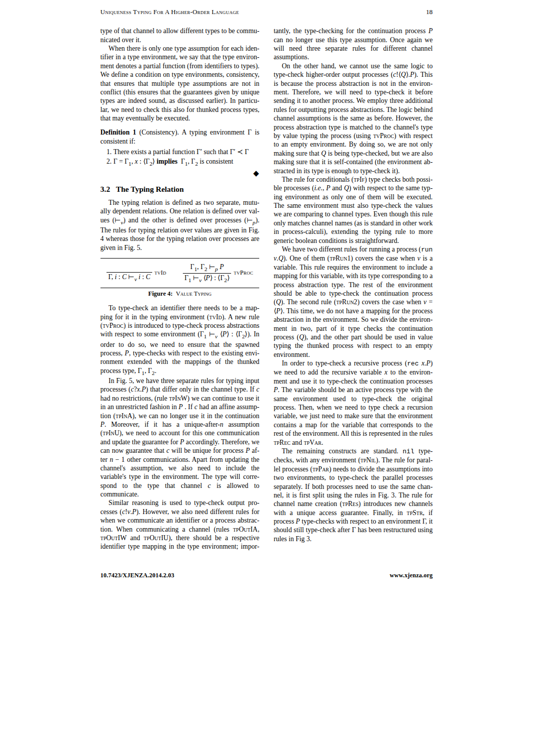Uniqueness Typing For A Higher-Order Language 18
type of that channel to allow different types to be communicated over it.
When there is only one type assumption for each identifier in a type environment, we say that the type environment denotes a partial function (from identifiers to types). We define a condition on type environments, consistency, that ensures that multiple type assumptions are not in conflict (this ensures that the guarantees given by unique types are indeed sound, as discussed earlier). In particular, we need to check this also for thunked process types, that may eventually be executed.
Definition 1 (Consistency). A typing environment Γ is consistent if:
There exists a partial function Γ′ such that Γ′ ≺ Γ
Γ = Γ1, x : ⟨Γ2⟩ implies Γ1, Γ2 is consistent
◆
3.2 The Typing Relation
The typing relation is defined as two separate, mutually dependent relations. One relation is defined over values (⊢v) and the other is defined over processes (⊢p). The rules for typing relation over values are given in Fig. 4 whereas those for the typing relation over processes are given in Fig. 5.
Γ, i : C ⊢v i : C tvId
Γ1, Γ2 ⊢p P Γ1 ⊢v ⟨P⟩ : ⟨Γ2⟩ tvProc
Figure 4: Value Typing
To type-check an identifier there needs to be a mapping for it in the typing environment (tvId). A new rule (tvProc) is introduced to type-check process abstractions with respect to some environment (Γ1 ⊢v ⟨P⟩ : ⟨Γ2⟩). In order to do so, we need to ensure that the spawned process, P, type-checks with respect to the existing environment extended with the mappings of the thunked process type, Γ1, Γ2.
In Fig. 5, we have three separate rules for typing input processes (c?x.P) that differ only in the channel type. If c had no restrictions, (rule tpInW) we can continue to use it in an unrestricted fashion in P . If c had an affine assumption (tpInA), we can no longer use it in the continuation P. Moreover, if it has a unique-after-n assumption (tpInU), we need to account for this one communication and update the guarantee for P accordingly. Therefore, we can now guarantee that c will be unique for process P after n − 1 other communications. Apart from updating the channel's assumption, we also need to include the variable's type in the environment. The type will correspond to the type that channel c is allowed to communicate.
Similar reasoning is used to type-check output processes (c!v.P). However, we also need different rules for when we communicate an identifier or a process abstraction. When communicating a channel (rules tpOutIA, tpOutIW and tpOutIU), there should be a respective identifier type mapping in the type environment; importantly, the type-checking for the continuation process P can no longer use this type assumption. Once again we will need three separate rules for different channel assumptions.
On the other hand, we cannot use the same logic to type-check higher-order output processes (c!⟨Q⟩.P). This is because the process abstraction is not in the environment. Therefore, we will need to type-check it before sending it to another process. We employ three additional rules for outputting process abstractions. The logic behind channel assumptions is the same as before. However, the process abstraction type is matched to the channel's type by value typing the process (using tvProc) with respect to an empty environment. By doing so, we are not only making sure that Q is being type-checked, but we are also making sure that it is self-contained (the environment abstracted in its type is enough to type-check it).
The rule for conditionals (tpIf) type checks both possible processes (i.e., P and Q) with respect to the same typing environment as only one of them will be executed. The same environment must also type-check the values we are comparing to channel types. Even though this rule only matches channel names (as is standard in other work in process-calculi), extending the typing rule to more generic boolean conditions is straightforward.
We have two different rules for running a process (run v.Q). One of them (tpRun1) covers the case when v is a variable. This rule requires the environment to include a mapping for this variable, with its type corresponding to a process abstraction type. The rest of the environment should be able to type-check the continuation process (Q). The second rule (tpRun2) covers the case when v = ⟨P⟩. This time, we do not have a mapping for the process abstraction in the environment. So we divide the environment in two, part of it type checks the continuation process (Q), and the other part should be used in value typing the thunked process with respect to an empty environment.
In order to type-check a recursive process (rec x.P) we need to add the recursive variable x to the environment and use it to type-check the continuation processes P. The variable should be an active process type with the same environment used to type-check the original process. Then, when we need to type check a recursion variable, we just need to make sure that the environment contains a map for the variable that corresponds to the rest of the environment. All this is represented in the rules tpRec and tpVar.
The remaining constructs are standard. nil type-checks, with any environment (tpNil). The rule for parallel processes (tpPar) needs to divide the assumptions into two environments, to type-check the parallel processes separately. If both processes need to use the same channel, it is first split using the rules in Fig. 3. The rule for channel name creation (tpRes) introduces new channels with a unique access guarantee. Finally, in tpStr, if process P type-checks with respect to an environment Γ, it should still type-check after Γ has been restructured using rules in Fig 3.
10.7423/XJENZA.2014.2.03 www.xjenza.org